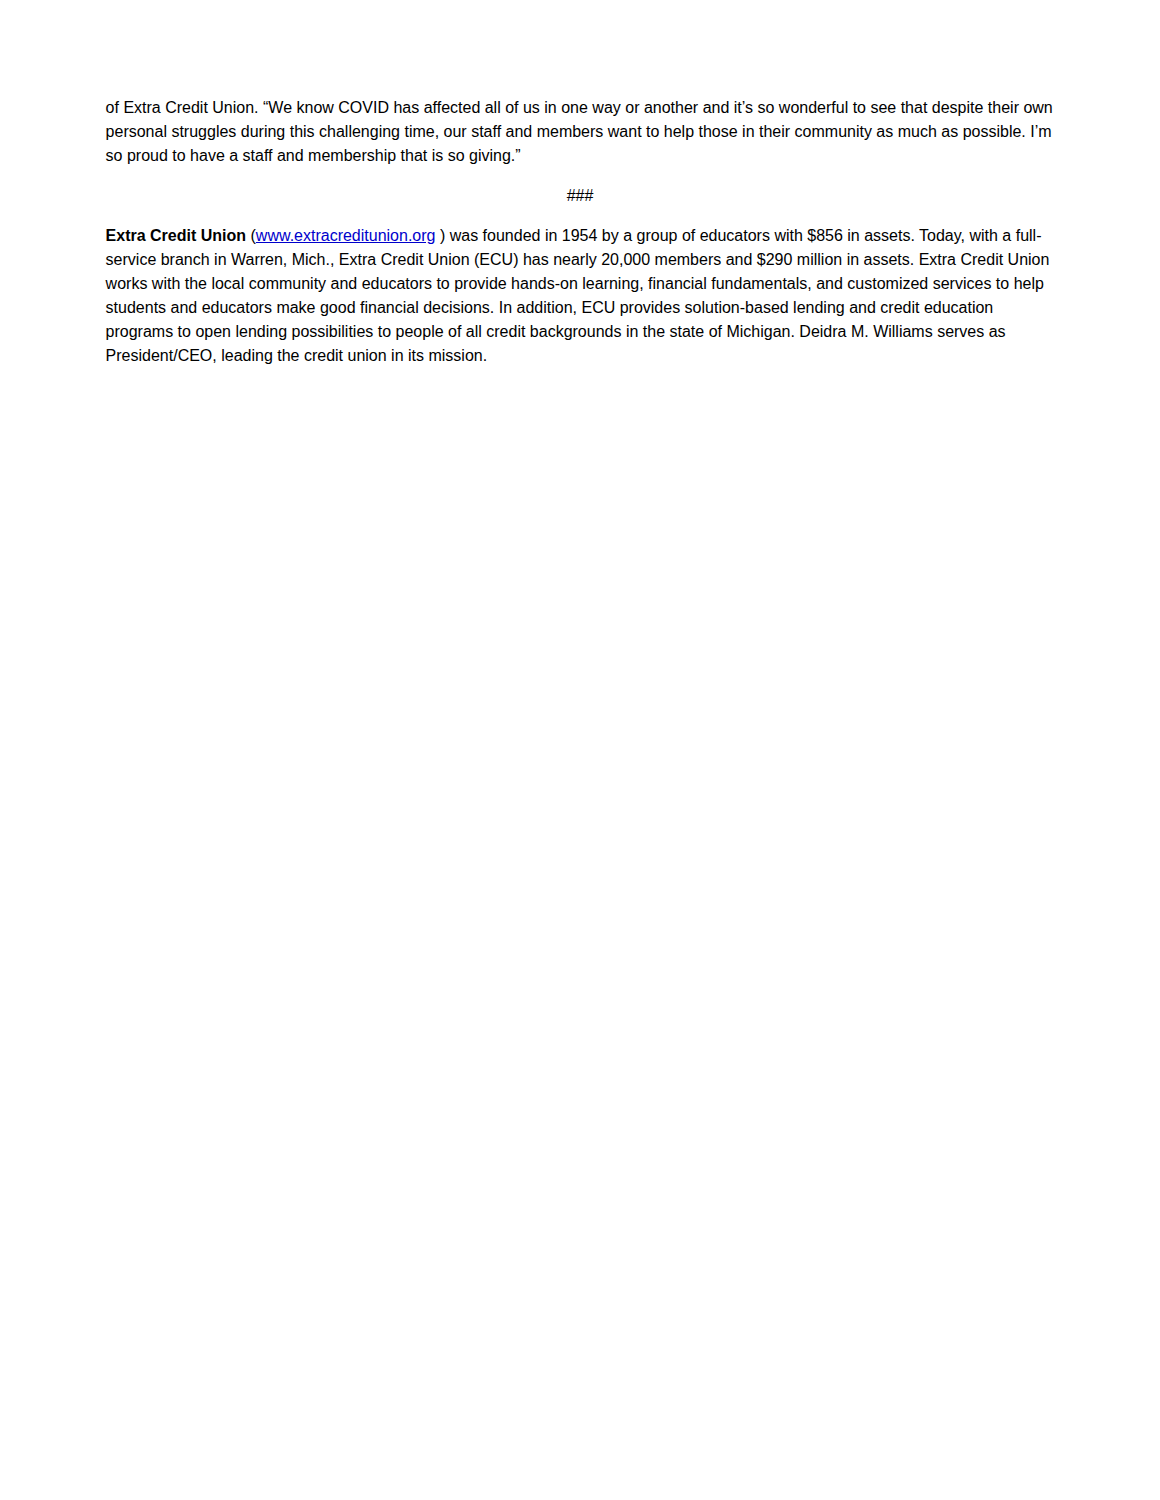of Extra Credit Union. “We know COVID has affected all of us in one way or another and it’s so wonderful to see that despite their own personal struggles during this challenging time, our staff and members want to help those in their community as much as possible. I’m so proud to have a staff and membership that is so giving.”
###
Extra Credit Union (www.extracreditunion.org ) was founded in 1954 by a group of educators with $856 in assets. Today, with a full-service branch in Warren, Mich., Extra Credit Union (ECU) has nearly 20,000 members and $290 million in assets. Extra Credit Union works with the local community and educators to provide hands-on learning, financial fundamentals, and customized services to help students and educators make good financial decisions. In addition, ECU provides solution-based lending and credit education programs to open lending possibilities to people of all credit backgrounds in the state of Michigan. Deidra M. Williams serves as President/CEO, leading the credit union in its mission.